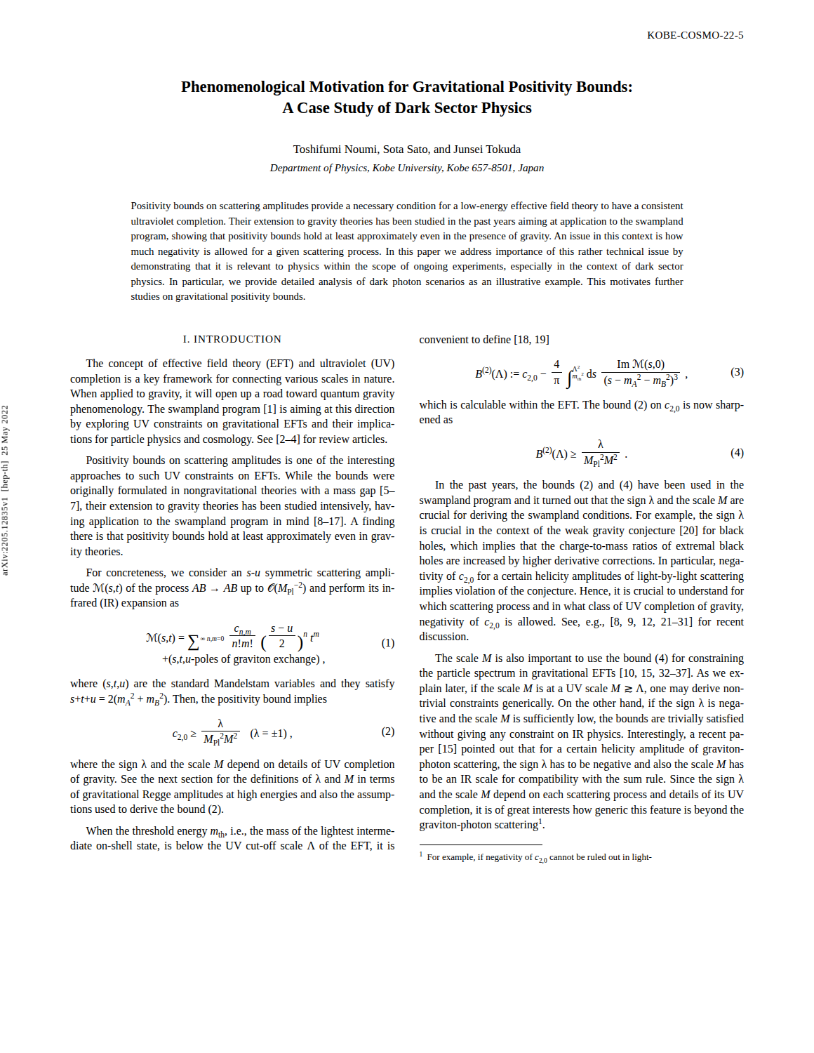arXiv:2205.12835v1 [hep-th] 25 May 2022
KOBE-COSMO-22-5
Phenomenological Motivation for Gravitational Positivity Bounds:
A Case Study of Dark Sector Physics
Toshifumi Noumi, Sota Sato, and Junsei Tokuda
Department of Physics, Kobe University, Kobe 657-8501, Japan
Positivity bounds on scattering amplitudes provide a necessary condition for a low-energy effective field theory to have a consistent ultraviolet completion. Their extension to gravity theories has been studied in the past years aiming at application to the swampland program, showing that positivity bounds hold at least approximately even in the presence of gravity. An issue in this context is how much negativity is allowed for a given scattering process. In this paper we address importance of this rather technical issue by demonstrating that it is relevant to physics within the scope of ongoing experiments, especially in the context of dark sector physics. In particular, we provide detailed analysis of dark photon scenarios as an illustrative example. This motivates further studies on gravitational positivity bounds.
I. INTRODUCTION
The concept of effective field theory (EFT) and ultraviolet (UV) completion is a key framework for connecting various scales in nature. When applied to gravity, it will open up a road toward quantum gravity phenomenology. The swampland program [1] is aiming at this direction by exploring UV constraints on gravitational EFTs and their implications for particle physics and cosmology. See [2–4] for review articles.
Positivity bounds on scattering amplitudes is one of the interesting approaches to such UV constraints on EFTs. While the bounds were originally formulated in nongravitational theories with a mass gap [5–7], their extension to gravity theories has been studied intensively, having application to the swampland program in mind [8–17]. A finding there is that positivity bounds hold at least approximately even in gravity theories.
For concreteness, we consider an s-u symmetric scattering amplitude ℳ(s,t) of the process AB → AB up to 𝒪(MPl−2) and perform its infrared (IR) expansion as
ℳ(s,t) = ∑∞ n,m=0 cn,m n!m! (s − u 2)n tm
+(s,t,u-poles of graviton exchange) , (1)
where (s,t,u) are the standard Mandelstam variables and they satisfy s+t+u = 2(mA2 + mB2). Then, the positivity bound implies
c2,0 ≥ λMPl2M2 (λ = ±1) , (2)
where the sign λ and the scale M depend on details of UV completion of gravity. See the next section for the definitions of λ and M in terms of gravitational Regge amplitudes at high energies and also the assumptions used to derive the bound (2).
When the threshold energy mth, i.e., the mass of the lightest intermediate on-shell state, is below the UV cut-off scale Λ of the EFT, it is convenient to define [18, 19]
B(2)(Λ) := c2,0 − 4 π ∫Λ2 mth2 ds Im ℳ(s,0)(s − mA2 − mB2)3 , (3)
which is calculable within the EFT. The bound (2) on c2,0 is now sharpened as
B(2)(Λ) ≥ λMPl2M2 . (4)
In the past years, the bounds (2) and (4) have been used in the swampland program and it turned out that the sign λ and the scale M are crucial for deriving the swampland conditions. For example, the sign λ is crucial in the context of the weak gravity conjecture [20] for black holes, which implies that the charge-to-mass ratios of extremal black holes are increased by higher derivative corrections. In particular, negativity of c2,0 for a certain helicity amplitudes of light-by-light scattering implies violation of the conjecture. Hence, it is crucial to understand for which scattering process and in what class of UV completion of gravity, negativity of c2,0 is allowed. See, e.g., [8, 9, 12, 21–31] for recent discussion.
The scale M is also important to use the bound (4) for constraining the particle spectrum in gravitational EFTs [10, 15, 32–37]. As we explain later, if the scale M is at a UV scale M ≳ Λ, one may derive nontrivial constraints generically. On the other hand, if the sign λ is negative and the scale M is sufficiently low, the bounds are trivially satisfied without giving any constraint on IR physics. Interestingly, a recent paper [15] pointed out that for a certain helicity amplitude of graviton-photon scattering, the sign λ has to be negative and also the scale M has to be an IR scale for compatibility with the sum rule. Since the sign λ and the scale M depend on each scattering process and details of its UV completion, it is of great interests how generic this feature is beyond the graviton-photon scattering1.
1 For example, if negativity of c2,0 cannot be ruled out in light-